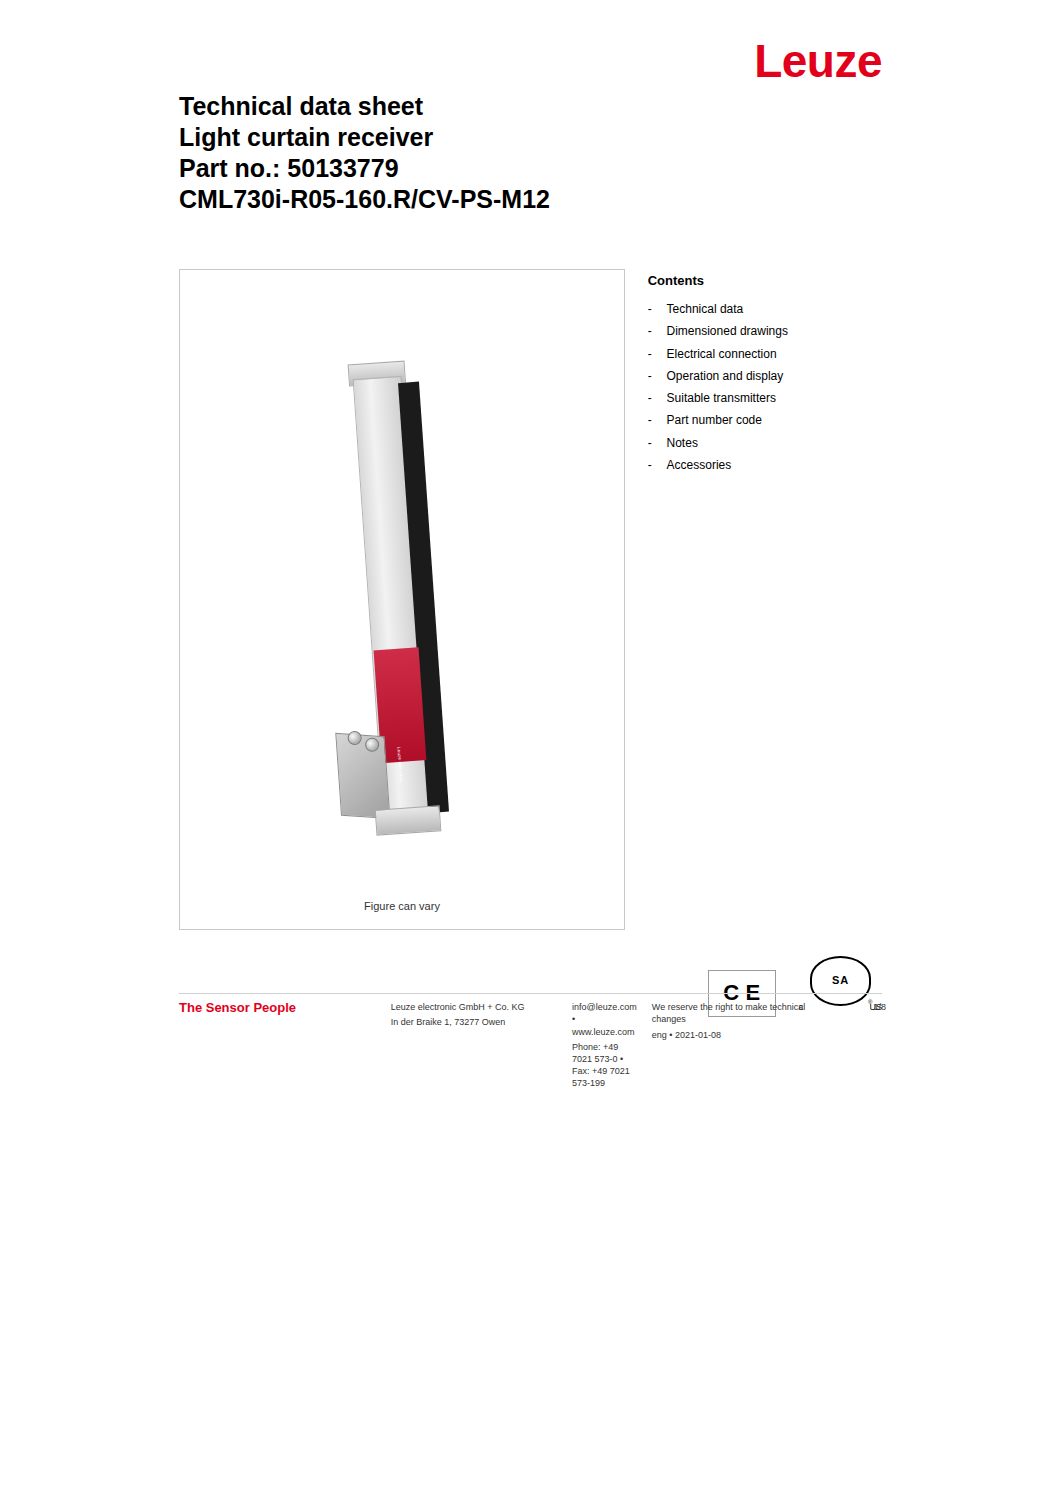Leuze
Technical data sheet Light curtain receiver Part no.: 50133779 CML730i-R05-160.R/CV-PS-M12
CML730i
Leuze electronic
Figure can vary
Contents
Technical data
Dimensioned drawings
Electrical connection
Operation and display
Suitable transmitters
Part number code
Notes
Accessories
C E
SA®
c
US
The Sensor People
Leuze electronic GmbH + Co. KG
In der Braike 1, 73277 Owen
info@leuze.com • www.leuze.com
Phone: +49 7021 573-0 • Fax: +49 7021 573-199
We reserve the right to make technical changes
eng • 2021-01-08
1/8